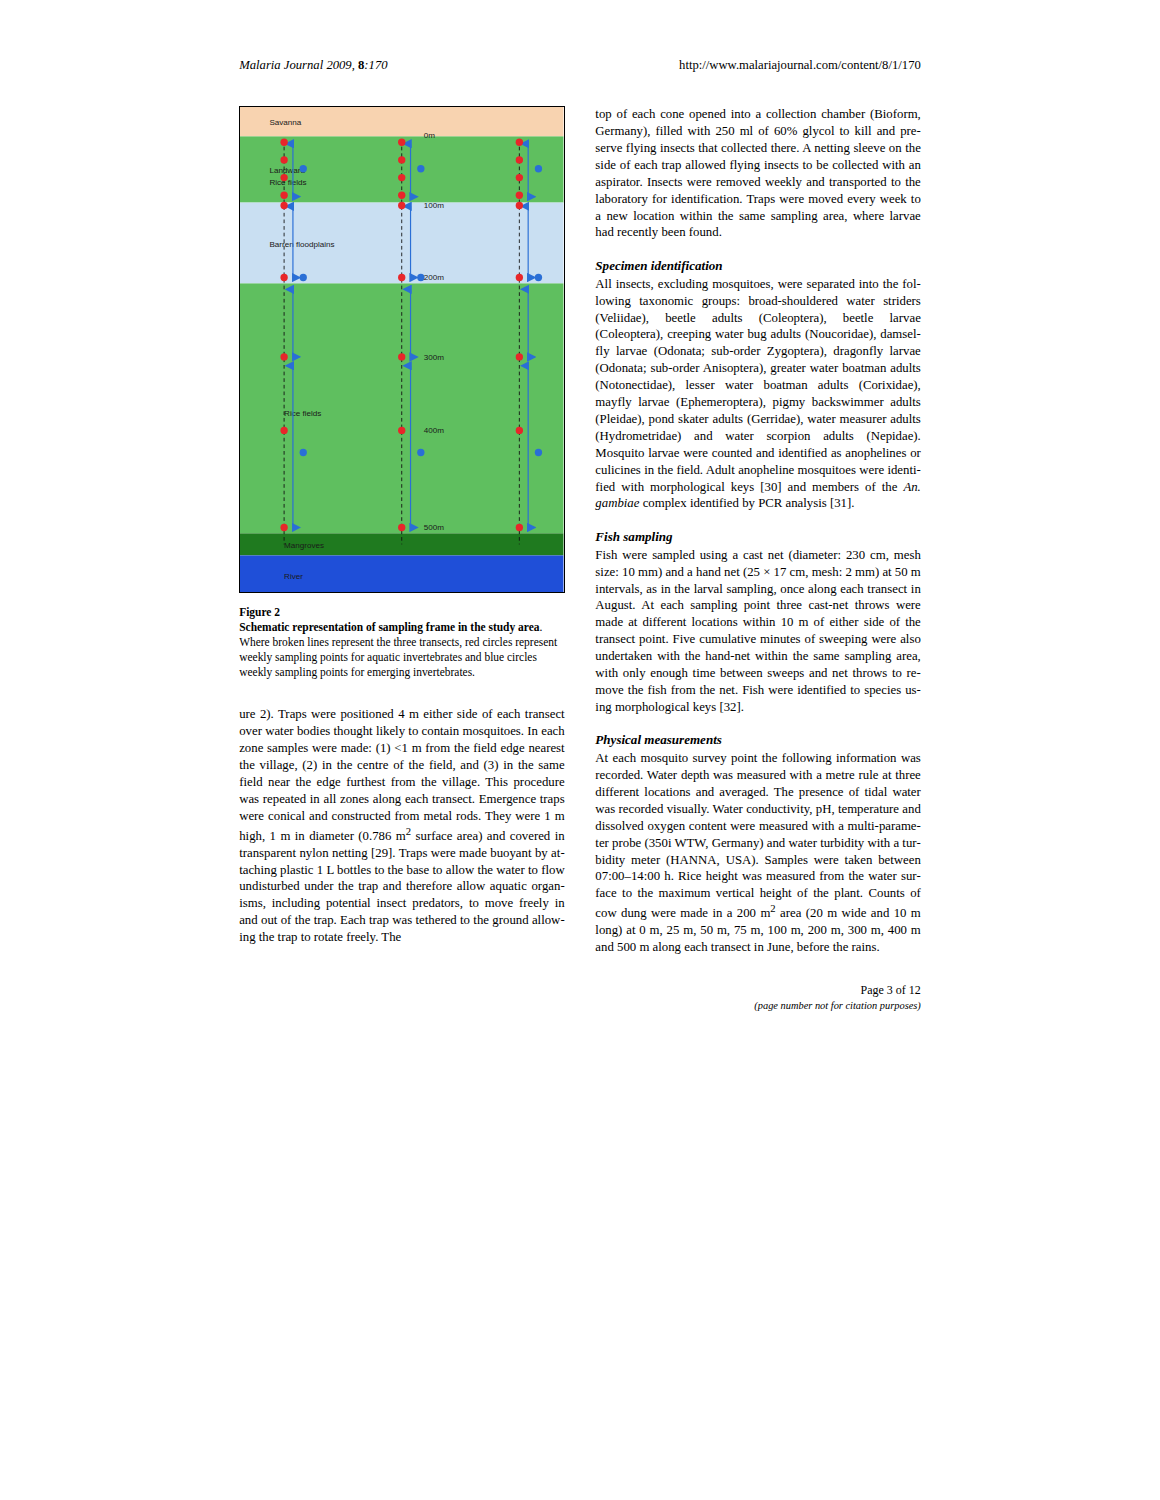Malaria Journal 2009, 8:170
http://www.malariajournal.com/content/8/1/170
Savanna Landward Rice fields Barren floodplains Rice fields Mangroves River 0m 100m 200m 300m 400m 500m
Figure 2
Schematic representation of sampling frame in the study area. Where broken lines represent the three transects, red circles represent weekly sampling points for aquatic invertebrates and blue circles weekly sampling points for emerging invertebrates.
ure 2). Traps were positioned 4 m either side of each transect over water bodies thought likely to contain mosquitoes. In each zone samples were made: (1) <1 m from the field edge nearest the village, (2) in the centre of the field, and (3) in the same field near the edge furthest from the village. This procedure was repeated in all zones along each transect. Emergence traps were conical and constructed from metal rods. They were 1 m high, 1 m in diameter (0.786 m2 surface area) and covered in transparent nylon netting [29]. Traps were made buoyant by attaching plastic 1 L bottles to the base to allow the water to flow undisturbed under the trap and therefore allow aquatic organisms, including potential insect predators, to move freely in and out of the trap. Each trap was tethered to the ground allowing the trap to rotate freely. The
top of each cone opened into a collection chamber (Bioform, Germany), filled with 250 ml of 60% glycol to kill and preserve flying insects that collected there. A netting sleeve on the side of each trap allowed flying insects to be collected with an aspirator. Insects were removed weekly and transported to the laboratory for identification. Traps were moved every week to a new location within the same sampling area, where larvae had recently been found.
Specimen identification
All insects, excluding mosquitoes, were separated into the following taxonomic groups: broad-shouldered water striders (Veliidae), beetle adults (Coleoptera), beetle larvae (Coleoptera), creeping water bug adults (Noucoridae), damselfly larvae (Odonata; sub-order Zygoptera), dragonfly larvae (Odonata; sub-order Anisoptera), greater water boatman adults (Notonectidae), lesser water boatman adults (Corixidae), mayfly larvae (Ephemeroptera), pigmy backswimmer adults (Pleidae), pond skater adults (Gerridae), water measurer adults (Hydrometridae) and water scorpion adults (Nepidae). Mosquito larvae were counted and identified as anophelines or culicines in the field. Adult anopheline mosquitoes were identified with morphological keys [30] and members of the An. gambiae complex identified by PCR analysis [31].
Fish sampling
Fish were sampled using a cast net (diameter: 230 cm, mesh size: 10 mm) and a hand net (25 × 17 cm, mesh: 2 mm) at 50 m intervals, as in the larval sampling, once along each transect in August. At each sampling point three cast-net throws were made at different locations within 10 m of either side of the transect point. Five cumulative minutes of sweeping were also undertaken with the hand-net within the same sampling area, with only enough time between sweeps and net throws to remove the fish from the net. Fish were identified to species using morphological keys [32].
Physical measurements
At each mosquito survey point the following information was recorded. Water depth was measured with a metre rule at three different locations and averaged. The presence of tidal water was recorded visually. Water conductivity, pH, temperature and dissolved oxygen content were measured with a multi-parameter probe (350i WTW, Germany) and water turbidity with a turbidity meter (HANNA, USA). Samples were taken between 07:00–14:00 h. Rice height was measured from the water surface to the maximum vertical height of the plant. Counts of cow dung were made in a 200 m2 area (20 m wide and 10 m long) at 0 m, 25 m, 50 m, 75 m, 100 m, 200 m, 300 m, 400 m and 500 m along each transect in June, before the rains.
Page 3 of 12
(page number not for citation purposes)